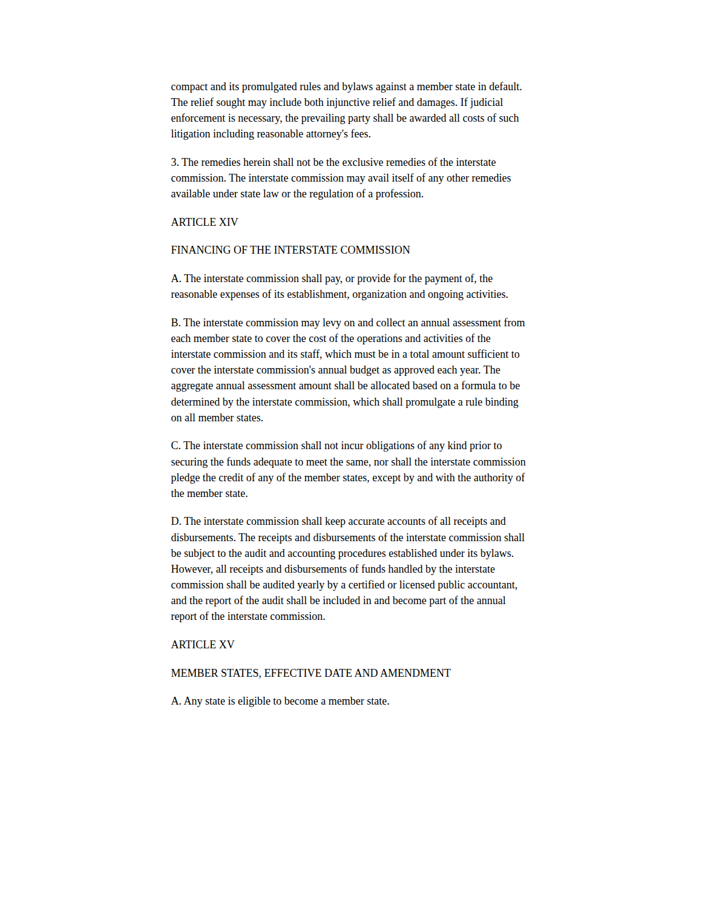compact and its promulgated rules and bylaws against a member state in default. The relief sought may include both injunctive relief and damages. If judicial enforcement is necessary, the prevailing party shall be awarded all costs of such litigation including reasonable attorney's fees.
3. The remedies herein shall not be the exclusive remedies of the interstate commission. The interstate commission may avail itself of any other remedies available under state law or the regulation of a profession.
ARTICLE XIV
FINANCING OF THE INTERSTATE COMMISSION
A. The interstate commission shall pay, or provide for the payment of, the reasonable expenses of its establishment, organization and ongoing activities.
B. The interstate commission may levy on and collect an annual assessment from each member state to cover the cost of the operations and activities of the interstate commission and its staff, which must be in a total amount sufficient to cover the interstate commission's annual budget as approved each year. The aggregate annual assessment amount shall be allocated based on a formula to be determined by the interstate commission, which shall promulgate a rule binding on all member states.
C. The interstate commission shall not incur obligations of any kind prior to securing the funds adequate to meet the same, nor shall the interstate commission pledge the credit of any of the member states, except by and with the authority of the member state.
D. The interstate commission shall keep accurate accounts of all receipts and disbursements. The receipts and disbursements of the interstate commission shall be subject to the audit and accounting procedures established under its bylaws. However, all receipts and disbursements of funds handled by the interstate commission shall be audited yearly by a certified or licensed public accountant, and the report of the audit shall be included in and become part of the annual report of the interstate commission.
ARTICLE XV
MEMBER STATES, EFFECTIVE DATE AND AMENDMENT
A. Any state is eligible to become a member state.